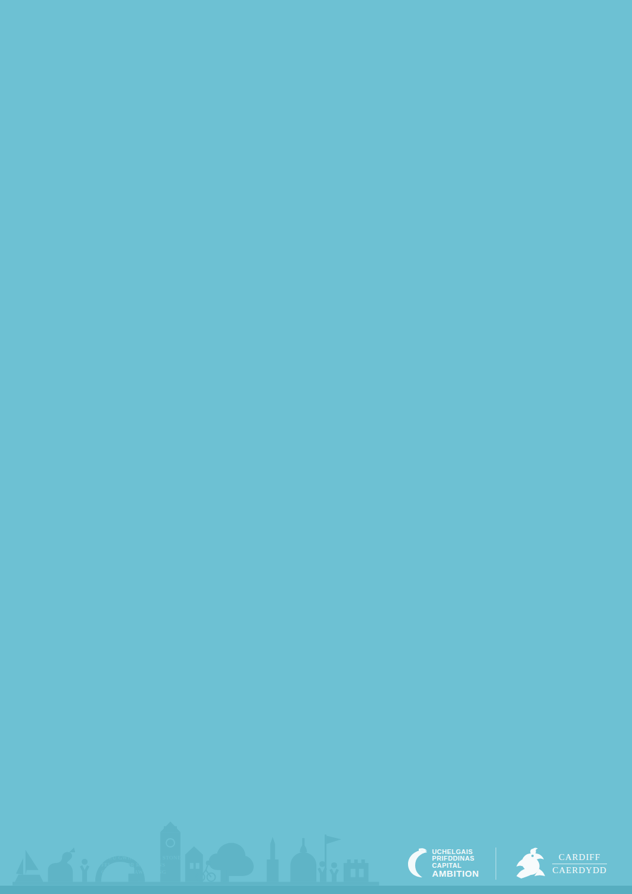Cardiff Council — Capital Ambition
Cardiff skyline silhouette CREU GWIR IN THESE STONES FEL GWYDR HORIZONS O FWRNAIS AWEN SING
Uchelgais Prifddinas Capital Ambition
CARDIFF CAERDYDD